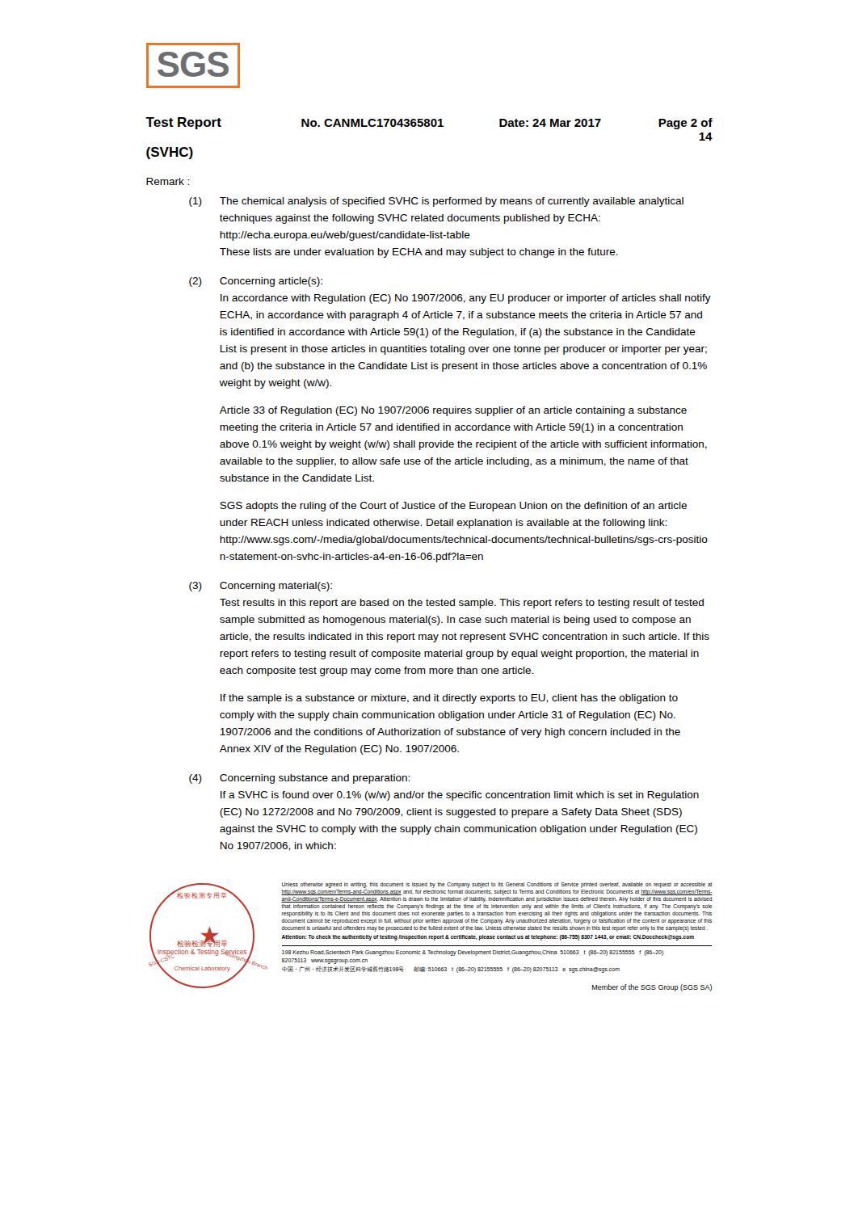SGS
Test Report No. CANMLC1704365801 Date: 24 Mar 2017 Page 2 of 14
(SVHC)
Remark :
(1)
The chemical analysis of specified SVHC is performed by means of currently available analytical techniques against the following SVHC related documents published by ECHA:
http://echa.europa.eu/web/guest/candidate-list-table
These lists are under evaluation by ECHA and may subject to change in the future.
(2)
Concerning article(s):
In accordance with Regulation (EC) No 1907/2006, any EU producer or importer of articles shall notify ECHA, in accordance with paragraph 4 of Article 7, if a substance meets the criteria in Article 57 and is identified in accordance with Article 59(1) of the Regulation, if (a) the substance in the Candidate List is present in those articles in quantities totaling over one tonne per producer or importer per year; and (b) the substance in the Candidate List is present in those articles above a concentration of 0.1% weight by weight (w/w).
Article 33 of Regulation (EC) No 1907/2006 requires supplier of an article containing a substance meeting the criteria in Article 57 and identified in accordance with Article 59(1) in a concentration above 0.1% weight by weight (w/w) shall provide the recipient of the article with sufficient information, available to the supplier, to allow safe use of the article including, as a minimum, the name of that substance in the Candidate List.
SGS adopts the ruling of the Court of Justice of the European Union on the definition of an article under REACH unless indicated otherwise. Detail explanation is available at the following link:
http://www.sgs.com/-/media/global/documents/technical-documents/technical-bulletins/sgs-crs-position-statement-on-svhc-in-articles-a4-en-16-06.pdf?la=en
(3)
Concerning material(s):
Test results in this report are based on the tested sample. This report refers to testing result of tested sample submitted as homogenous material(s). In case such material is being used to compose an article, the results indicated in this report may not represent SVHC concentration in such article. If this report refers to testing result of composite material group by equal weight proportion, the material in each composite test group may come from more than one article.
If the sample is a substance or mixture, and it directly exports to EU, client has the obligation to comply with the supply chain communication obligation under Article 31 of Regulation (EC) No. 1907/2006 and the conditions of Authorization of substance of very high concern included in the Annex XIV of the Regulation (EC) No. 1907/2006.
(4)
Concerning substance and preparation:
If a SVHC is found over 0.1% (w/w) and/or the specific concentration limit which is set in Regulation (EC) No 1272/2008 and No 790/2009, client is suggested to prepare a Safety Data Sheet (SDS) against the SVHC to comply with the supply chain communication obligation under Regulation (EC) No 1907/2006, in which:
检验检测专用章
★
检验检测专用章
Inspection & Testing Services
Chemical Laboratory
SGS-CSTC
Guangzhou Branch
Unless otherwise agreed in writing, this document is issued by the Company subject to its General Conditions of Service printed overleaf, available on request or accessible at http://www.sgs.com/en/Terms-and-Conditions.aspx and, for electronic format documents, subject to Terms and Conditions for Electronic Documents at http://www.sgs.com/en/Terms-and-Conditions/Terms-e-Document.aspx. Attention is drawn to the limitation of liability, indemnification and jurisdiction issues defined therein. Any holder of this document is advised that information contained hereon reflects the Company's findings at the time of its intervention only and within the limits of Client's instructions, if any. The Company's sole responsibility is to its Client and this document does not exonerate parties to a transaction from exercising all their rights and obligations under the transaction documents. This document cannot be reproduced except in full, without prior written approval of the Company. Any unauthorized alteration, forgery or falsification of the content or appearance of this document is unlawful and offenders may be prosecuted to the fullest extent of the law. Unless otherwise stated the results shown in this test report refer only to the sample(s) tested .
Attention: To check the authenticity of testing /inspection report & certificate, please contact us at telephone: (86-755) 8307 1443, or email: CN.Doccheck@sgs.com
198 Kezhu Road,Scientech Park Guangzhou Economic & Technology Development District,Guangzhou,China 510663 t (86–20) 82155555 f (86–20) 82075113 www.sgsgroup.com.cn
中国・广州・经济技术开发区科学城舊竹路198号 邮编: 510663 t (86–20) 82155555 f (86–20) 82075113 e sgs.china@sgs.com
Member of the SGS Group (SGS SA)